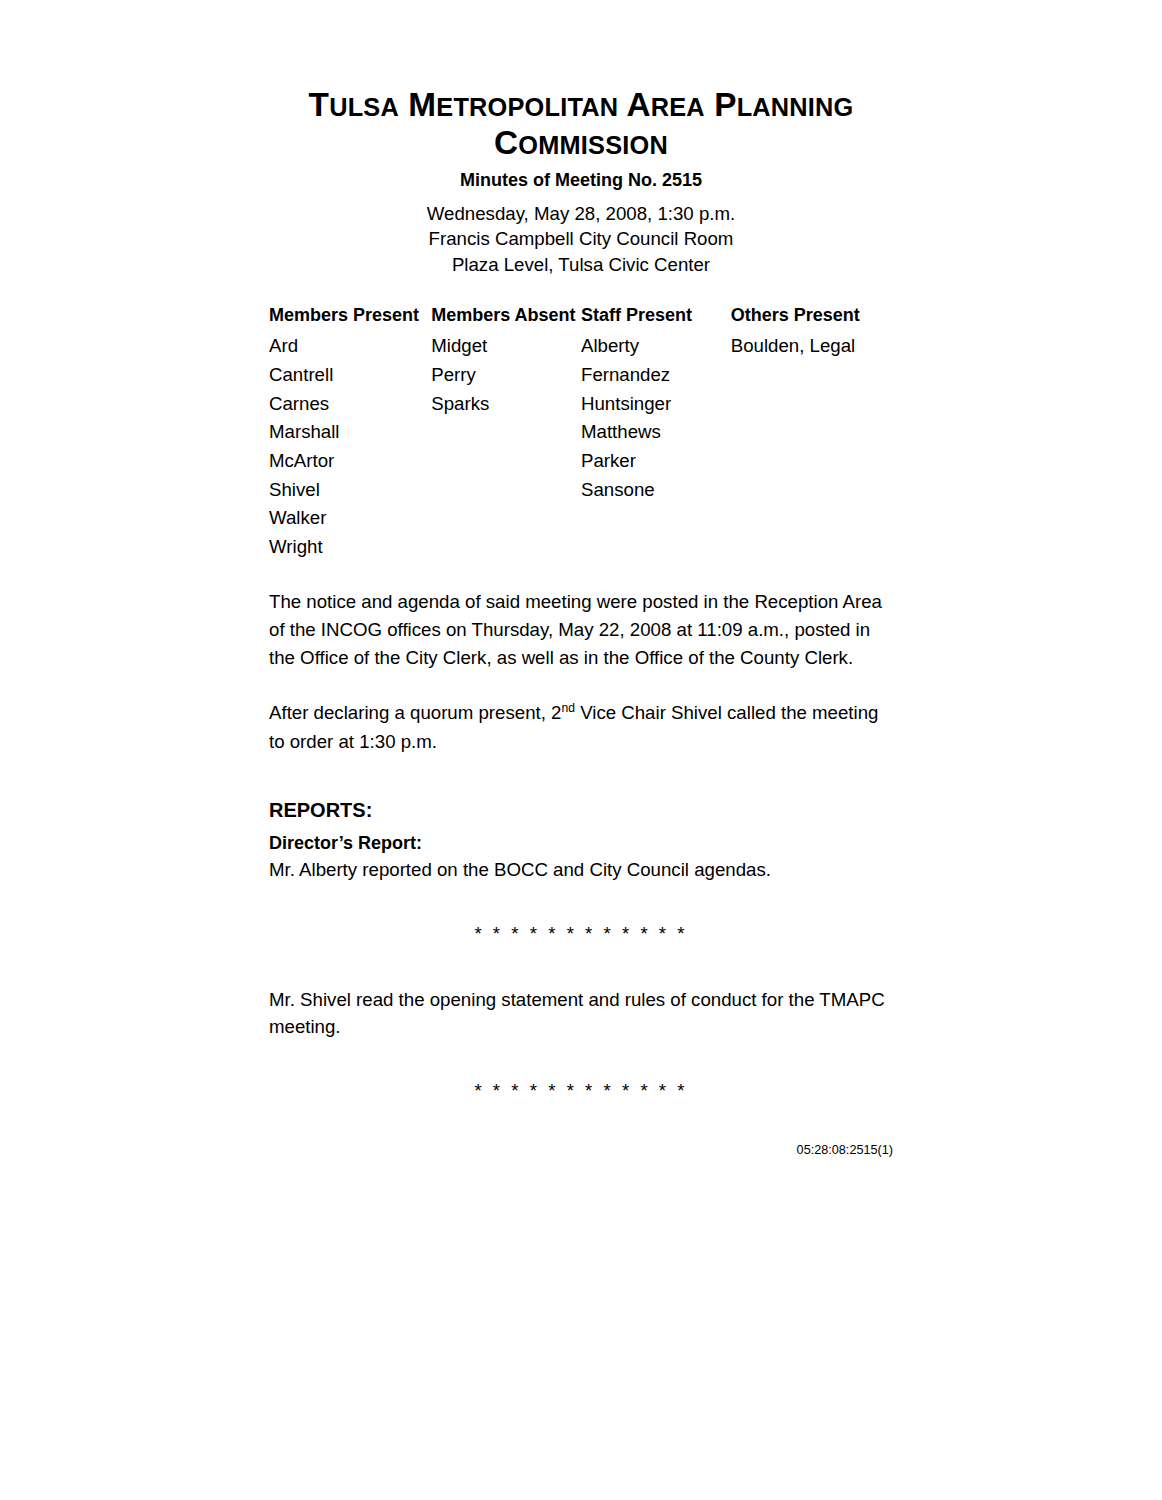TULSA METROPOLITAN AREA PLANNING COMMISSION
Minutes of Meeting No. 2515
Wednesday, May 28, 2008, 1:30 p.m.
Francis Campbell City Council Room
Plaza Level, Tulsa Civic Center
| Members Present | Members Absent | Staff Present | Others Present |
| --- | --- | --- | --- |
| Ard | Midget | Alberty | Boulden, Legal |
| Cantrell | Perry | Fernandez | |
| Carnes | Sparks | Huntsinger | |
| Marshall | | Matthews | |
| McArtor | | Parker | |
| Shivel | | Sansone | |
| Walker | | | |
| Wright | | | |
The notice and agenda of said meeting were posted in the Reception Area of the INCOG offices on Thursday, May 22, 2008 at 11:09 a.m., posted in the Office of the City Clerk, as well as in the Office of the County Clerk.
After declaring a quorum present, 2nd Vice Chair Shivel called the meeting to order at 1:30 p.m.
REPORTS:
Director’s Report:
Mr. Alberty reported on the BOCC and City Council agendas.
* * * * * * * * * * * *
Mr. Shivel read the opening statement and rules of conduct for the TMAPC meeting.
* * * * * * * * * * * *
05:28:08:2515(1)